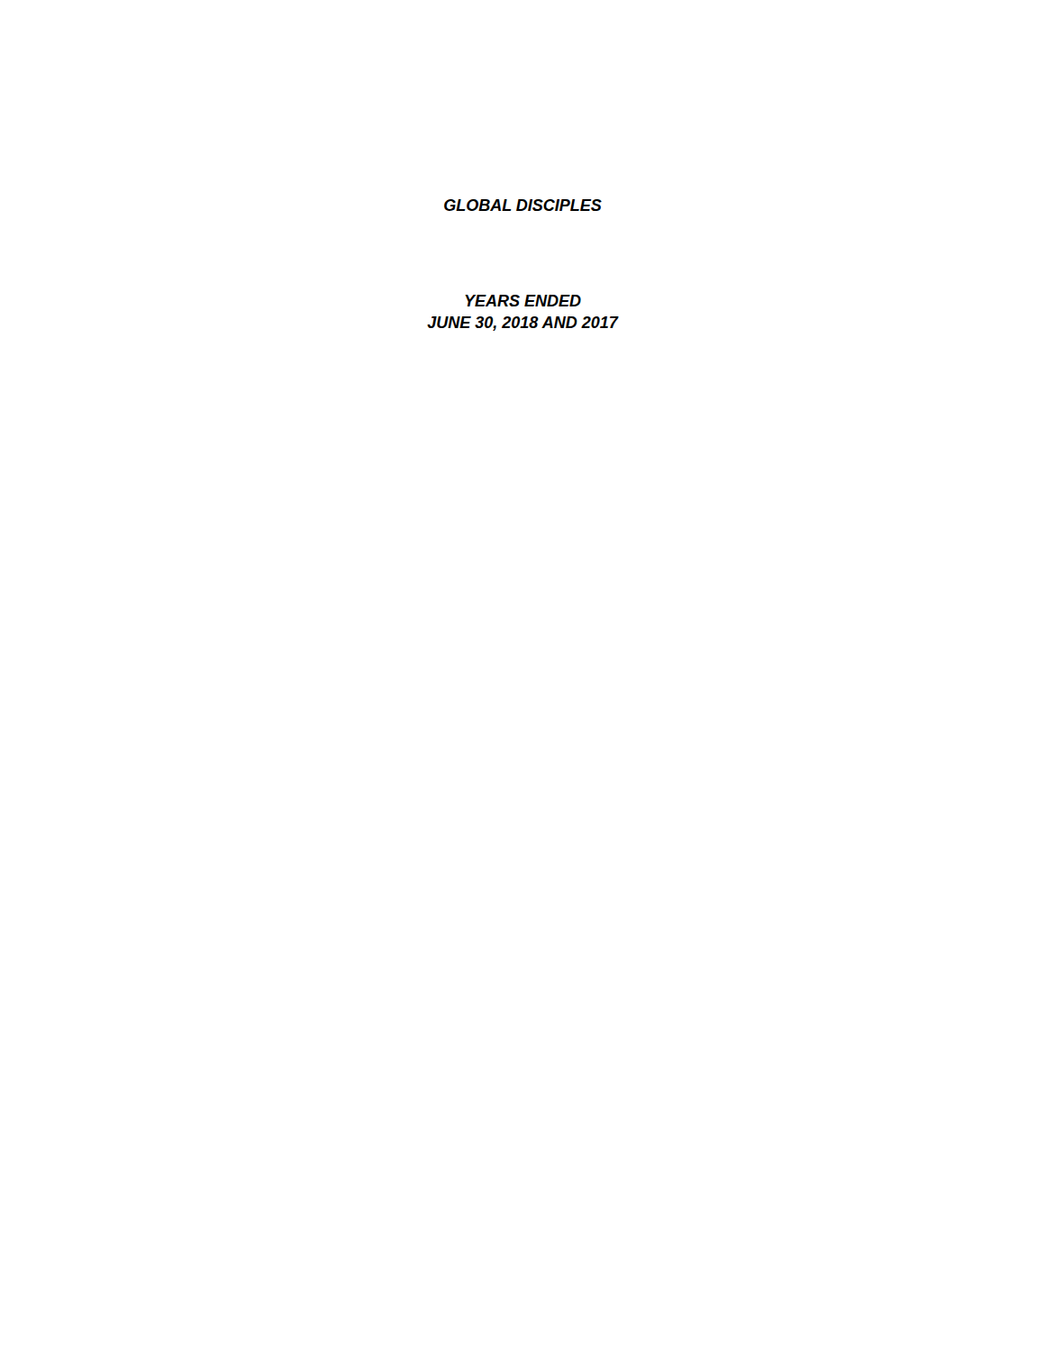GLOBAL DISCIPLES
YEARS ENDED
JUNE 30, 2018 AND 2017